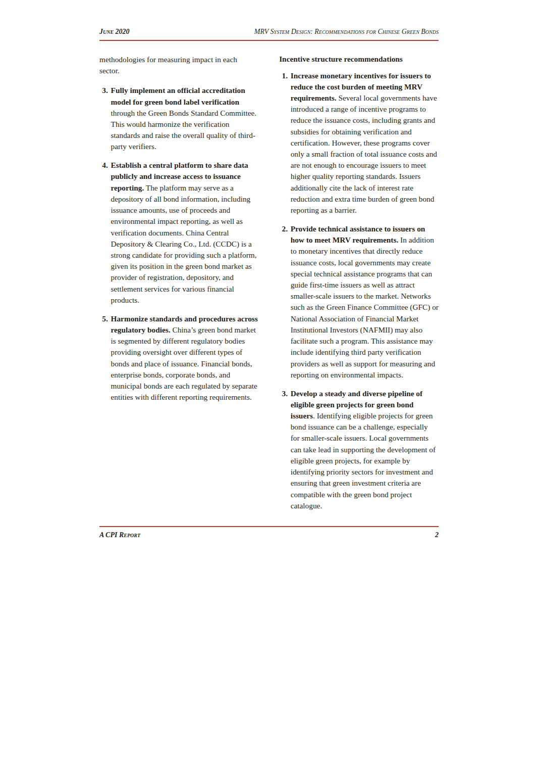June 2020
MRV System Design: Recommendations for Chinese Green Bonds
methodologies for measuring impact in each sector.
Fully implement an official accreditation model for green bond label verification through the Green Bonds Standard Committee. This would harmonize the verification standards and raise the overall quality of third-party verifiers.
Establish a central platform to share data publicly and increase access to issuance reporting. The platform may serve as a depository of all bond information, including issuance amounts, use of proceeds and environmental impact reporting, as well as verification documents. China Central Depository & Clearing Co., Ltd. (CCDC) is a strong candidate for providing such a platform, given its position in the green bond market as provider of registration, depository, and settlement services for various financial products.
Harmonize standards and procedures across regulatory bodies. China’s green bond market is segmented by different regulatory bodies providing oversight over different types of bonds and place of issuance. Financial bonds, enterprise bonds, corporate bonds, and municipal bonds are each regulated by separate entities with different reporting requirements.
Incentive structure recommendations
Increase monetary incentives for issuers to reduce the cost burden of meeting MRV requirements. Several local governments have introduced a range of incentive programs to reduce the issuance costs, including grants and subsidies for obtaining verification and certification. However, these programs cover only a small fraction of total issuance costs and are not enough to encourage issuers to meet higher quality reporting standards. Issuers additionally cite the lack of interest rate reduction and extra time burden of green bond reporting as a barrier.
Provide technical assistance to issuers on how to meet MRV requirements. In addition to monetary incentives that directly reduce issuance costs, local governments may create special technical assistance programs that can guide first-time issuers as well as attract smaller-scale issuers to the market. Networks such as the Green Finance Committee (GFC) or National Association of Financial Market Institutional Investors (NAFMII) may also facilitate such a program. This assistance may include identifying third party verification providers as well as support for measuring and reporting on environmental impacts.
Develop a steady and diverse pipeline of eligible green projects for green bond issuers. Identifying eligible projects for green bond issuance can be a challenge, especially for smaller-scale issuers. Local governments can take lead in supporting the development of eligible green projects, for example by identifying priority sectors for investment and ensuring that green investment criteria are compatible with the green bond project catalogue.
A CPI Report
2